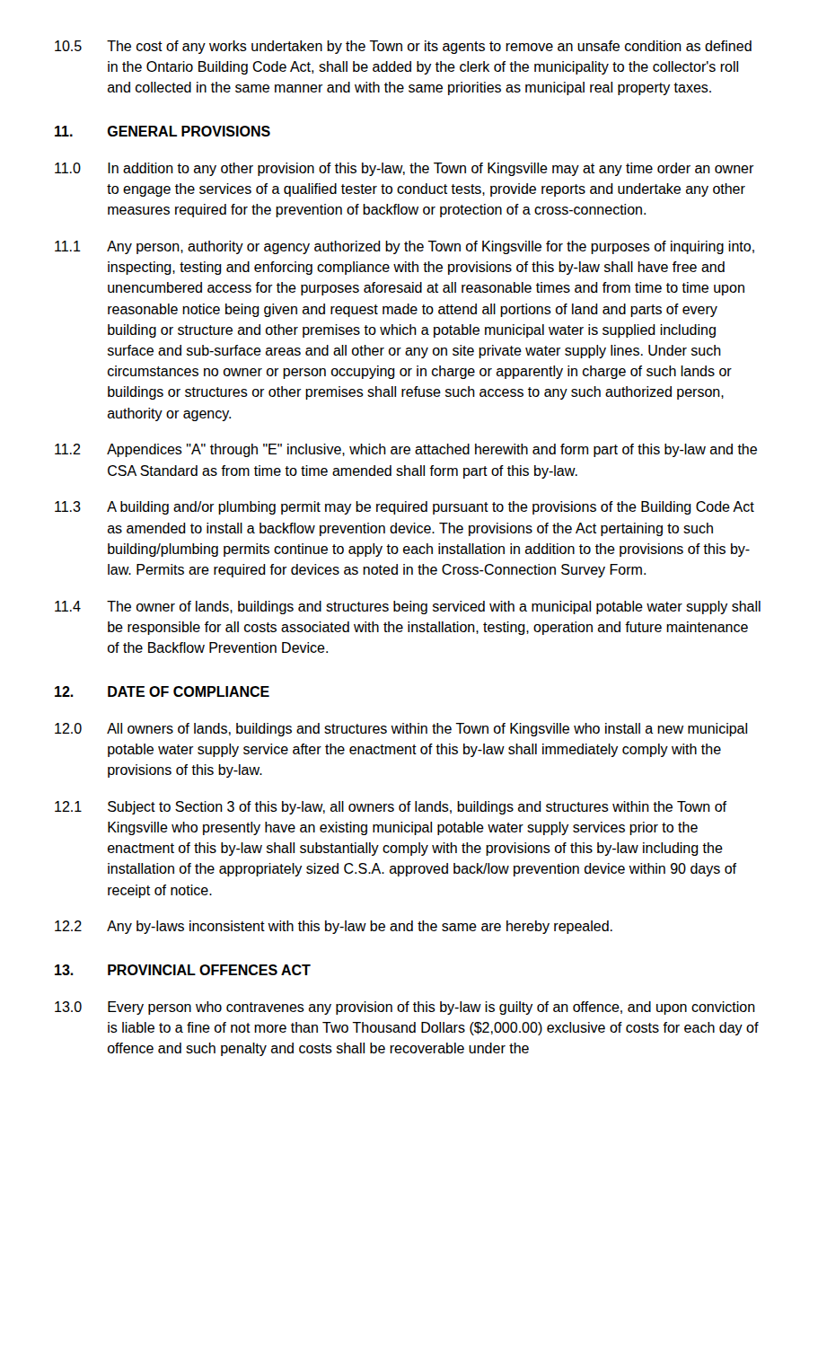10.5
The cost of any works undertaken by the Town or its agents to remove an unsafe condition as defined in the Ontario Building Code Act, shall be added by the clerk of the municipality to the collector's roll and collected in the same manner and with the same priorities as municipal real property taxes.
11. GENERAL PROVISIONS
11.0
In addition to any other provision of this by-law, the Town of Kingsville may at any time order an owner to engage the services of a qualified tester to conduct tests, provide reports and undertake any other measures required for the prevention of backflow or protection of a cross-connection.
11.1
Any person, authority or agency authorized by the Town of Kingsville for the purposes of inquiring into, inspecting, testing and enforcing compliance with the provisions of this by-law shall have free and unencumbered access for the purposes aforesaid at all reasonable times and from time to time upon reasonable notice being given and request made to attend all portions of land and parts of every building or structure and other premises to which a potable municipal water is supplied including surface and sub-surface areas and all other or any on site private water supply lines. Under such circumstances no owner or person occupying or in charge or apparently in charge of such lands or buildings or structures or other premises shall refuse such access to any such authorized person, authority or agency.
11.2
Appendices "A" through "E" inclusive, which are attached herewith and form part of this by-law and the CSA Standard as from time to time amended shall form part of this by-law.
11.3
A building and/or plumbing permit may be required pursuant to the provisions of the Building Code Act as amended to install a backflow prevention device. The provisions of the Act pertaining to such building/plumbing permits continue to apply to each installation in addition to the provisions of this by-law. Permits are required for devices as noted in the Cross-Connection Survey Form.
11.4
The owner of lands, buildings and structures being serviced with a municipal potable water supply shall be responsible for all costs associated with the installation, testing, operation and future maintenance of the Backflow Prevention Device.
12. DATE OF COMPLIANCE
12.0
All owners of lands, buildings and structures within the Town of Kingsville who install a new municipal potable water supply service after the enactment of this by-law shall immediately comply with the provisions of this by-law.
12.1
Subject to Section 3 of this by-law, all owners of lands, buildings and structures within the Town of Kingsville who presently have an existing municipal potable water supply services prior to the enactment of this by-law shall substantially comply with the provisions of this by-law including the installation of the appropriately sized C.S.A. approved back/low prevention device within 90 days of receipt of notice.
12.2
Any by-laws inconsistent with this by-law be and the same are hereby repealed.
13. PROVINCIAL OFFENCES ACT
13.0
Every person who contravenes any provision of this by-law is guilty of an offence, and upon conviction is liable to a fine of not more than Two Thousand Dollars ($2,000.00) exclusive of costs for each day of offence and such penalty and costs shall be recoverable under the